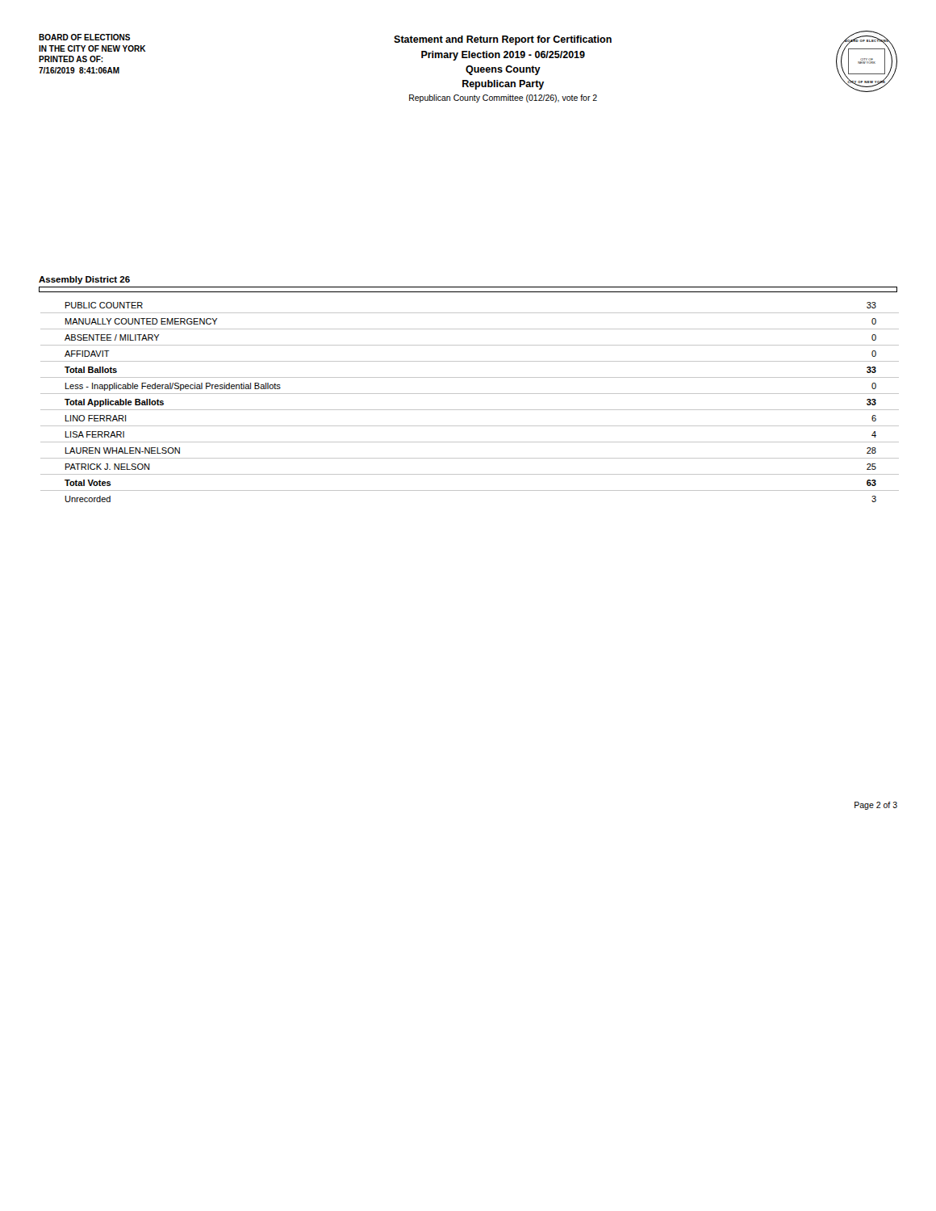BOARD OF ELECTIONS
IN THE CITY OF NEW YORK
PRINTED AS OF:
7/16/2019 8:41:06AM
Statement and Return Report for Certification
Primary Election 2019 - 06/25/2019
Queens County
Republican Party
Republican County Committee (012/26), vote for 2
BOARD OF ELECTIONS
CITY OF
NEW YORK
CITY OF NEW YORK
Assembly District 26
| PUBLIC COUNTER | 33 |
| MANUALLY COUNTED EMERGENCY | 0 |
| ABSENTEE / MILITARY | 0 |
| AFFIDAVIT | 0 |
| Total Ballots | 33 |
| Less - Inapplicable Federal/Special Presidential Ballots | 0 |
| Total Applicable Ballots | 33 |
| LINO FERRARI | 6 |
| LISA FERRARI | 4 |
| LAUREN WHALEN-NELSON | 28 |
| PATRICK J. NELSON | 25 |
| Total Votes | 63 |
| Unrecorded | 3 |
Page 2 of 3